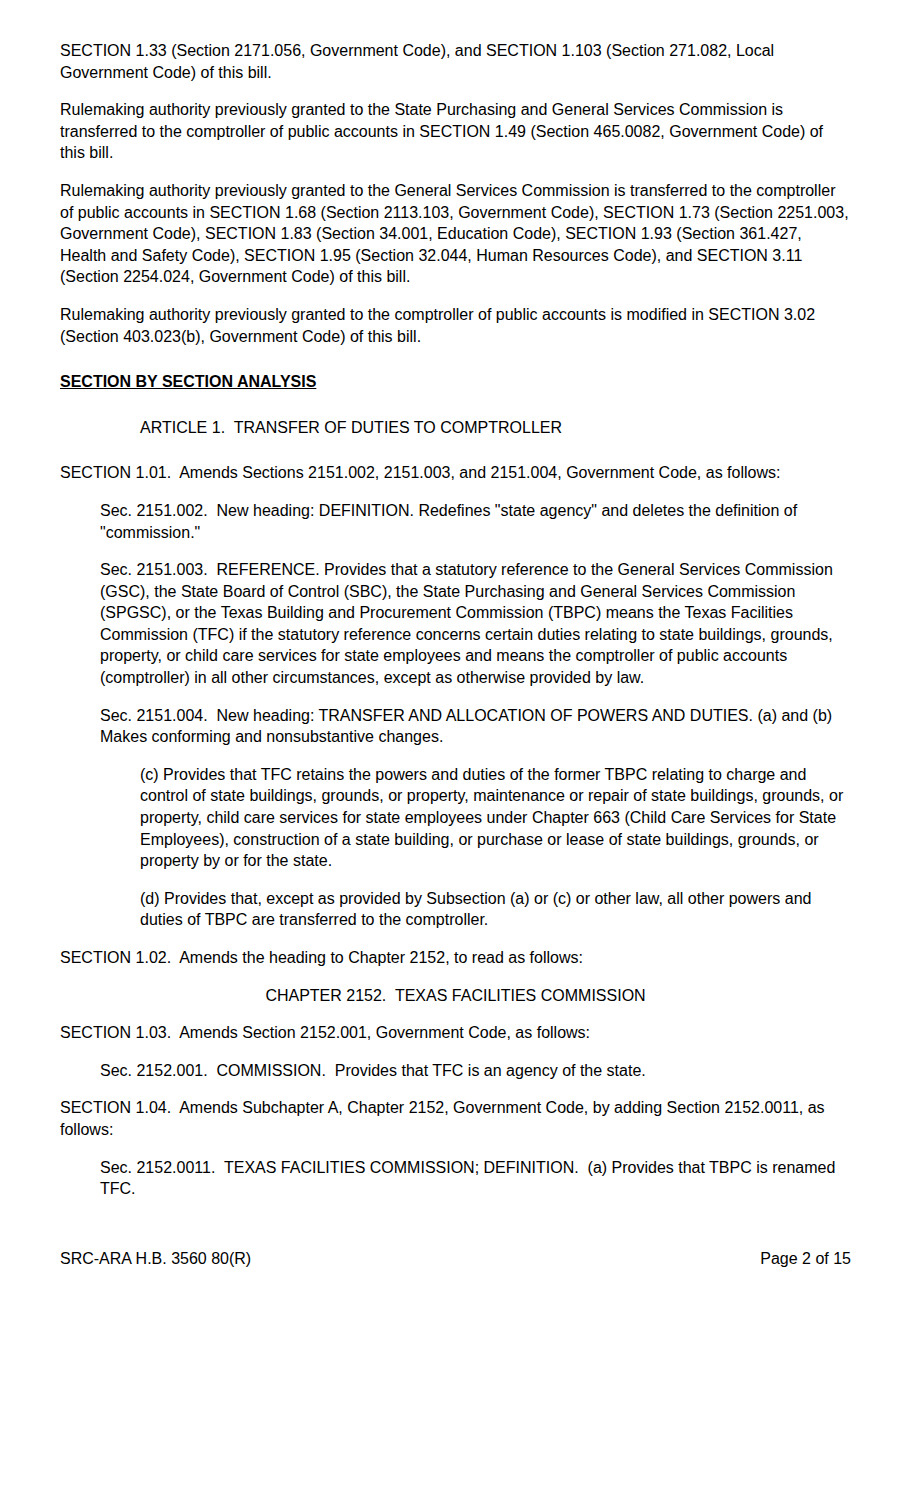SECTION 1.33 (Section 2171.056, Government Code), and SECTION 1.103 (Section 271.082, Local Government Code) of this bill.
Rulemaking authority previously granted to the State Purchasing and General Services Commission is transferred to the comptroller of public accounts in SECTION 1.49 (Section 465.0082, Government Code) of this bill.
Rulemaking authority previously granted to the General Services Commission is transferred to the comptroller of public accounts in SECTION 1.68 (Section 2113.103, Government Code), SECTION 1.73 (Section 2251.003, Government Code), SECTION 1.83 (Section 34.001, Education Code), SECTION 1.93 (Section 361.427, Health and Safety Code), SECTION 1.95 (Section 32.044, Human Resources Code), and SECTION 3.11 (Section 2254.024, Government Code) of this bill.
Rulemaking authority previously granted to the comptroller of public accounts is modified in SECTION 3.02 (Section 403.023(b), Government Code) of this bill.
SECTION BY SECTION ANALYSIS
ARTICLE 1. TRANSFER OF DUTIES TO COMPTROLLER
SECTION 1.01. Amends Sections 2151.002, 2151.003, and 2151.004, Government Code, as follows:
Sec. 2151.002. New heading: DEFINITION. Redefines "state agency" and deletes the definition of "commission."
Sec. 2151.003. REFERENCE. Provides that a statutory reference to the General Services Commission (GSC), the State Board of Control (SBC), the State Purchasing and General Services Commission (SPGSC), or the Texas Building and Procurement Commission (TBPC) means the Texas Facilities Commission (TFC) if the statutory reference concerns certain duties relating to state buildings, grounds, property, or child care services for state employees and means the comptroller of public accounts (comptroller) in all other circumstances, except as otherwise provided by law.
Sec. 2151.004. New heading: TRANSFER AND ALLOCATION OF POWERS AND DUTIES. (a) and (b) Makes conforming and nonsubstantive changes.
(c) Provides that TFC retains the powers and duties of the former TBPC relating to charge and control of state buildings, grounds, or property, maintenance or repair of state buildings, grounds, or property, child care services for state employees under Chapter 663 (Child Care Services for State Employees), construction of a state building, or purchase or lease of state buildings, grounds, or property by or for the state.
(d) Provides that, except as provided by Subsection (a) or (c) or other law, all other powers and duties of TBPC are transferred to the comptroller.
SECTION 1.02. Amends the heading to Chapter 2152, to read as follows:
CHAPTER 2152. TEXAS FACILITIES COMMISSION
SECTION 1.03. Amends Section 2152.001, Government Code, as follows:
Sec. 2152.001. COMMISSION. Provides that TFC is an agency of the state.
SECTION 1.04. Amends Subchapter A, Chapter 2152, Government Code, by adding Section 2152.0011, as follows:
Sec. 2152.0011. TEXAS FACILITIES COMMISSION; DEFINITION. (a) Provides that TBPC is renamed TFC.
SRC-ARA H.B. 3560 80(R) Page 2 of 15